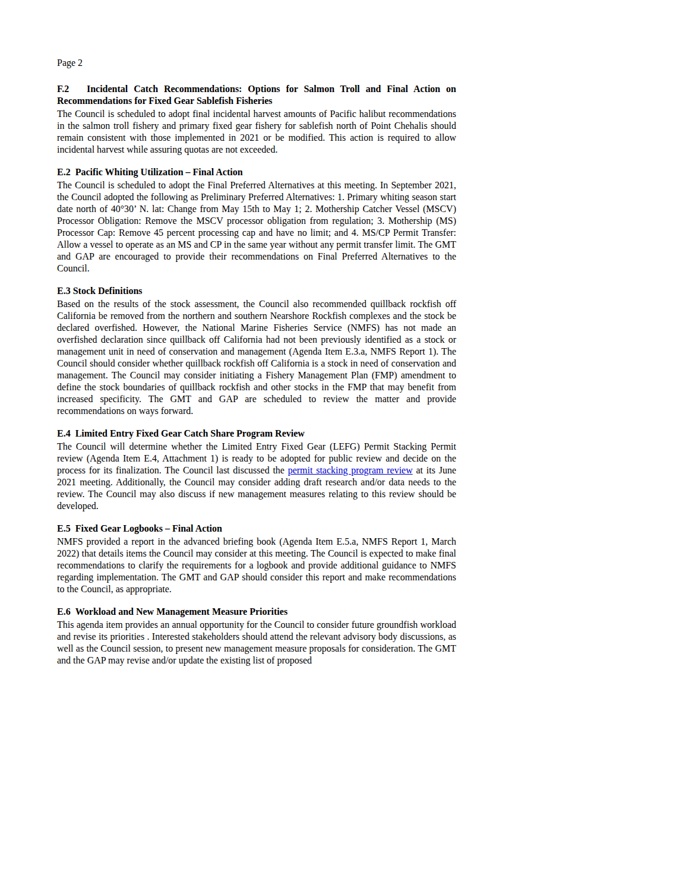Page 2
F.2 Incidental Catch Recommendations: Options for Salmon Troll and Final Action on Recommendations for Fixed Gear Sablefish Fisheries
The Council is scheduled to adopt final incidental harvest amounts of Pacific halibut recommendations in the salmon troll fishery and primary fixed gear fishery for sablefish north of Point Chehalis should remain consistent with those implemented in 2021 or be modified. This action is required to allow incidental harvest while assuring quotas are not exceeded.
E.2 Pacific Whiting Utilization – Final Action
The Council is scheduled to adopt the Final Preferred Alternatives at this meeting. In September 2021, the Council adopted the following as Preliminary Preferred Alternatives: 1. Primary whiting season start date north of 40°30’ N. lat: Change from May 15th to May 1; 2. Mothership Catcher Vessel (MSCV) Processor Obligation: Remove the MSCV processor obligation from regulation; 3. Mothership (MS) Processor Cap: Remove 45 percent processing cap and have no limit; and 4. MS/CP Permit Transfer: Allow a vessel to operate as an MS and CP in the same year without any permit transfer limit. The GMT and GAP are encouraged to provide their recommendations on Final Preferred Alternatives to the Council.
E.3 Stock Definitions
Based on the results of the stock assessment, the Council also recommended quillback rockfish off California be removed from the northern and southern Nearshore Rockfish complexes and the stock be declared overfished. However, the National Marine Fisheries Service (NMFS) has not made an overfished declaration since quillback off California had not been previously identified as a stock or management unit in need of conservation and management (Agenda Item E.3.a, NMFS Report 1). The Council should consider whether quillback rockfish off California is a stock in need of conservation and management. The Council may consider initiating a Fishery Management Plan (FMP) amendment to define the stock boundaries of quillback rockfish and other stocks in the FMP that may benefit from increased specificity. The GMT and GAP are scheduled to review the matter and provide recommendations on ways forward.
E.4 Limited Entry Fixed Gear Catch Share Program Review
The Council will determine whether the Limited Entry Fixed Gear (LEFG) Permit Stacking Permit review (Agenda Item E.4, Attachment 1) is ready to be adopted for public review and decide on the process for its finalization. The Council last discussed the permit stacking program review at its June 2021 meeting. Additionally, the Council may consider adding draft research and/or data needs to the review. The Council may also discuss if new management measures relating to this review should be developed.
E.5 Fixed Gear Logbooks – Final Action
NMFS provided a report in the advanced briefing book (Agenda Item E.5.a, NMFS Report 1, March 2022) that details items the Council may consider at this meeting. The Council is expected to make final recommendations to clarify the requirements for a logbook and provide additional guidance to NMFS regarding implementation. The GMT and GAP should consider this report and make recommendations to the Council, as appropriate.
E.6 Workload and New Management Measure Priorities
This agenda item provides an annual opportunity for the Council to consider future groundfish workload and revise its priorities . Interested stakeholders should attend the relevant advisory body discussions, as well as the Council session, to present new management measure proposals for consideration. The GMT and the GAP may revise and/or update the existing list of proposed